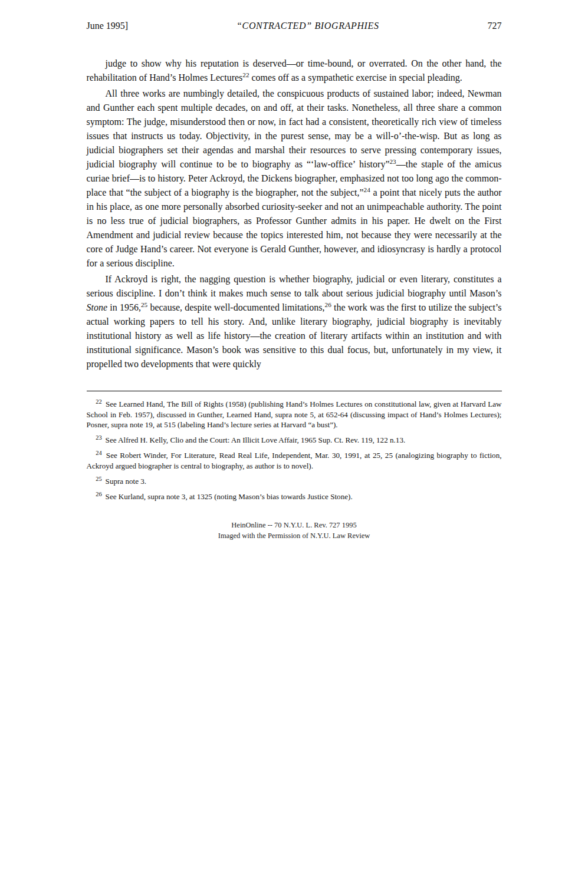June 1995] “CONTRACTED” BIOGRAPHIES 727
judge to show why his reputation is deserved—or time-bound, or overrated. On the other hand, the rehabilitation of Hand’s Holmes Lectures22 comes off as a sympathetic exercise in special pleading.
All three works are numbingly detailed, the conspicuous products of sustained labor; indeed, Newman and Gunther each spent multiple decades, on and off, at their tasks. Nonetheless, all three share a common symptom: The judge, misunderstood then or now, in fact had a consistent, theoretically rich view of timeless issues that instructs us today. Objectivity, in the purest sense, may be a will-o’-the-wisp. But as long as judicial biographers set their agendas and marshal their resources to serve pressing contemporary issues, judicial biography will continue to be to biography as “‘law-office’ history”23—the staple of the amicus curiae brief—is to history. Peter Ackroyd, the Dickens biographer, emphasized not too long ago the common-place that “the subject of a biography is the biographer, not the subject,”24 a point that nicely puts the author in his place, as one more personally absorbed curiosity-seeker and not an unimpeachable authority. The point is no less true of judicial biographers, as Professor Gunther admits in his paper. He dwelt on the First Amendment and judicial review because the topics interested him, not because they were necessarily at the core of Judge Hand’s career. Not everyone is Gerald Gunther, however, and idiosyncrasy is hardly a protocol for a serious discipline.
If Ackroyd is right, the nagging question is whether biography, judicial or even literary, constitutes a serious discipline. I don’t think it makes much sense to talk about serious judicial biography until Mason’s Stone in 1956,25 because, despite well-documented limitations,26 the work was the first to utilize the subject’s actual working papers to tell his story. And, unlike literary biography, judicial biography is inevitably institutional history as well as life history—the creation of literary artifacts within an institution and with institutional significance. Mason’s book was sensitive to this dual focus, but, unfortunately in my view, it propelled two developments that were quickly
22 See Learned Hand, The Bill of Rights (1958) (publishing Hand’s Holmes Lectures on constitutional law, given at Harvard Law School in Feb. 1957), discussed in Gunther, Learned Hand, supra note 5, at 652-64 (discussing impact of Hand’s Holmes Lectures); Posner, supra note 19, at 515 (labeling Hand’s lecture series at Harvard “a bust”).
23 See Alfred H. Kelly, Clio and the Court: An Illicit Love Affair, 1965 Sup. Ct. Rev. 119, 122 n.13.
24 See Robert Winder, For Literature, Read Real Life, Independent, Mar. 30, 1991, at 25, 25 (analogizing biography to fiction, Ackroyd argued biographer is central to biography, as author is to novel).
25 Supra note 3.
26 See Kurland, supra note 3, at 1325 (noting Mason’s bias towards Justice Stone).
HeinOnline -- 70 N.Y.U. L. Rev. 727 1995
Imaged with the Permission of N.Y.U. Law Review